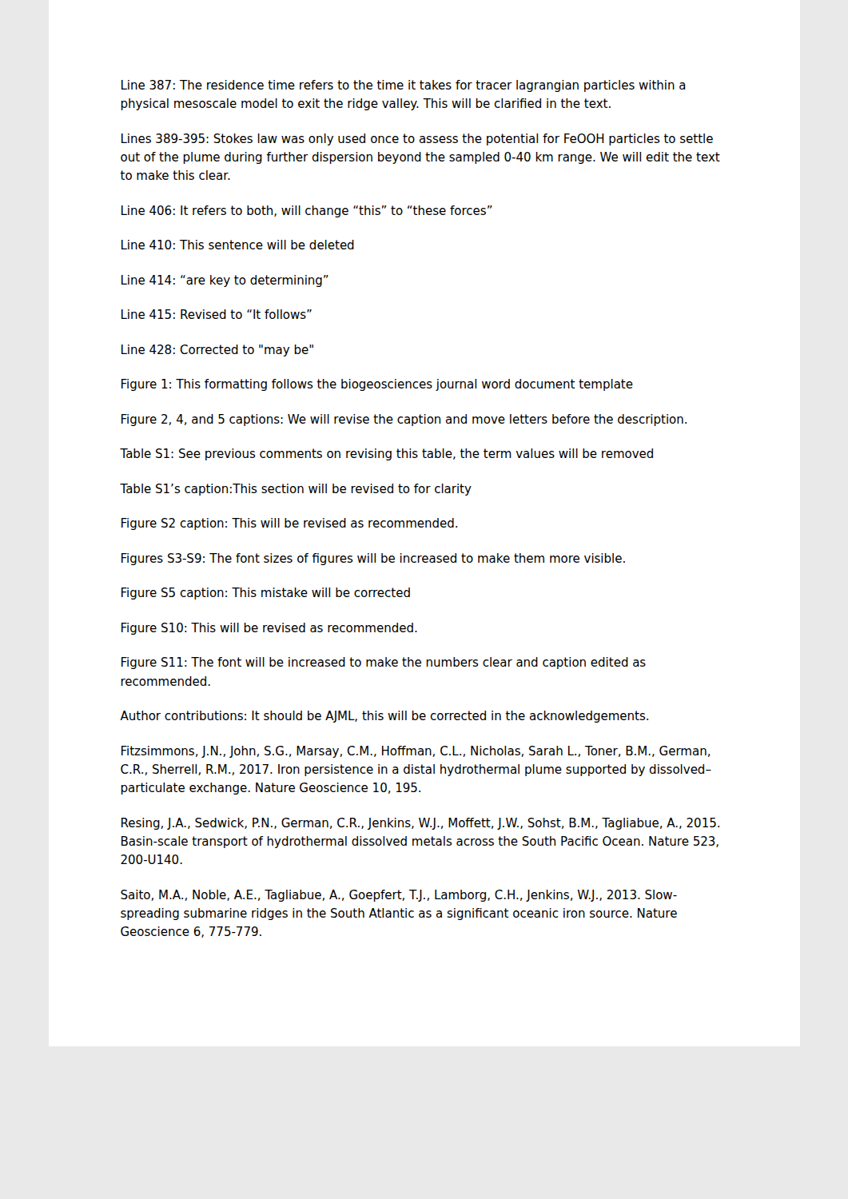Line 387: The residence time refers to the time it takes for tracer lagrangian particles within a physical mesoscale model to exit the ridge valley. This will be clarified in the text.
Lines 389-395: Stokes law was only used once to assess the potential for FeOOH particles to settle out of the plume during further dispersion beyond the sampled 0-40 km range. We will edit the text to make this clear.
Line 406: It refers to both, will change “this” to “these forces”
Line 410: This sentence will be deleted
Line 414: “are key to determining”
Line 415: Revised to “It follows”
Line 428: Corrected to "may be"
Figure 1: This formatting follows the biogeosciences journal word document template
Figure 2, 4, and 5 captions: We will revise the caption and move letters before the description.
Table S1: See previous comments on revising this table, the term values will be removed
Table S1’s caption:This section will be revised to for clarity
Figure S2 caption: This will be revised as recommended.
Figures S3-S9: The font sizes of figures will be increased to make them more visible.
Figure S5 caption: This mistake will be corrected
Figure S10: This will be revised as recommended.
Figure S11: The font will be increased to make the numbers clear and caption edited as recommended.
Author contributions: It should be AJML, this will be corrected in the acknowledgements.
Fitzsimmons, J.N., John, S.G., Marsay, C.M., Hoffman, C.L., Nicholas, Sarah L., Toner, B.M., German, C.R., Sherrell, R.M., 2017. Iron persistence in a distal hydrothermal plume supported by dissolved–particulate exchange. Nature Geoscience 10, 195.
Resing, J.A., Sedwick, P.N., German, C.R., Jenkins, W.J., Moffett, J.W., Sohst, B.M., Tagliabue, A., 2015. Basin-scale transport of hydrothermal dissolved metals across the South Pacific Ocean. Nature 523, 200-U140.
Saito, M.A., Noble, A.E., Tagliabue, A., Goepfert, T.J., Lamborg, C.H., Jenkins, W.J., 2013. Slow-spreading submarine ridges in the South Atlantic as a significant oceanic iron source. Nature Geoscience 6, 775-779.